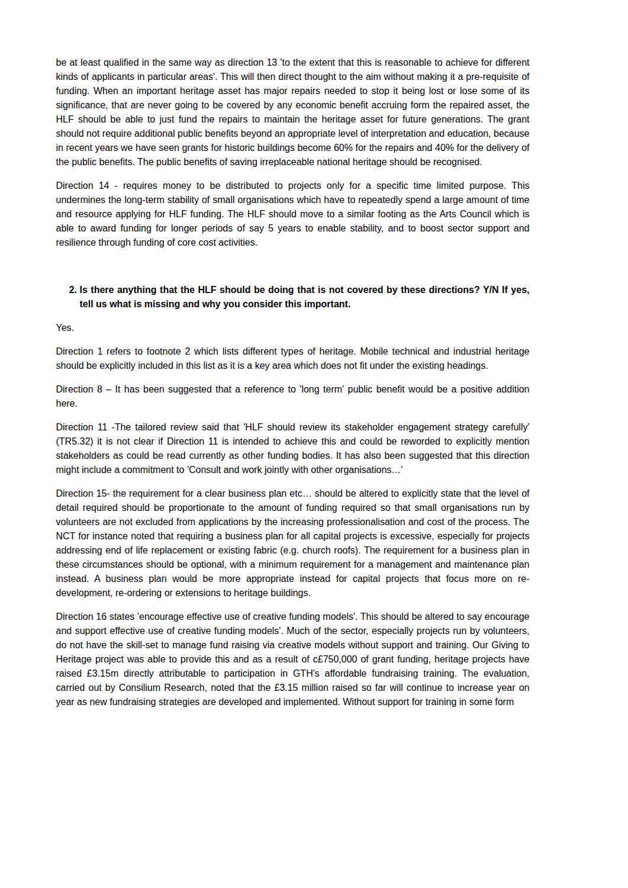be at least qualified in the same way as direction 13 'to the extent that this is reasonable to achieve for different kinds of applicants in particular areas'. This will then direct thought to the aim without making it a pre-requisite of funding. When an important heritage asset has major repairs needed to stop it being lost or lose some of its significance, that are never going to be covered by any economic benefit accruing form the repaired asset, the HLF should be able to just fund the repairs to maintain the heritage asset for future generations. The grant should not require additional public benefits beyond an appropriate level of interpretation and education, because in recent years we have seen grants for historic buildings become 60% for the repairs and 40% for the delivery of the public benefits. The public benefits of saving irreplaceable national heritage should be recognised.
Direction 14 - requires money to be distributed to projects only for a specific time limited purpose. This undermines the long-term stability of small organisations which have to repeatedly spend a large amount of time and resource applying for HLF funding. The HLF should move to a similar footing as the Arts Council which is able to award funding for longer periods of say 5 years to enable stability, and to boost sector support and resilience through funding of core cost activities.
Is there anything that the HLF should be doing that is not covered by these directions? Y/N If yes, tell us what is missing and why you consider this important.
Yes.
Direction 1 refers to footnote 2 which lists different types of heritage. Mobile technical and industrial heritage should be explicitly included in this list as it is a key area which does not fit under the existing headings.
Direction 8 – It has been suggested that a reference to 'long term' public benefit would be a positive addition here.
Direction 11 -The tailored review said that 'HLF should review its stakeholder engagement strategy carefully' (TR5.32) it is not clear if Direction 11 is intended to achieve this and could be reworded to explicitly mention stakeholders as could be read currently as other funding bodies. It has also been suggested that this direction might include a commitment to 'Consult and work jointly with other organisations…'
Direction 15- the requirement for a clear business plan etc… should be altered to explicitly state that the level of detail required should be proportionate to the amount of funding required so that small organisations run by volunteers are not excluded from applications by the increasing professionalisation and cost of the process. The NCT for instance noted that requiring a business plan for all capital projects is excessive, especially for projects addressing end of life replacement or existing fabric (e.g. church roofs). The requirement for a business plan in these circumstances should be optional, with a minimum requirement for a management and maintenance plan instead. A business plan would be more appropriate instead for capital projects that focus more on re-development, re-ordering or extensions to heritage buildings.
Direction 16 states 'encourage effective use of creative funding models'. This should be altered to say encourage and support effective use of creative funding models'. Much of the sector, especially projects run by volunteers, do not have the skill-set to manage fund raising via creative models without support and training. Our Giving to Heritage project was able to provide this and as a result of c£750,000 of grant funding, heritage projects have raised £3.15m directly attributable to participation in GTH's affordable fundraising training. The evaluation, carried out by Consilium Research, noted that the £3.15 million raised so far will continue to increase year on year as new fundraising strategies are developed and implemented. Without support for training in some form